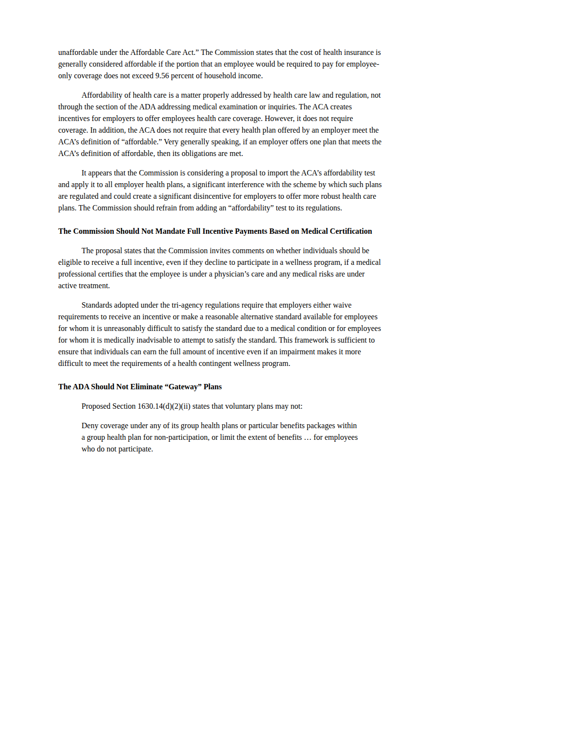unaffordable under the Affordable Care Act.” The Commission states that the cost of health insurance is generally considered affordable if the portion that an employee would be required to pay for employee-only coverage does not exceed 9.56 percent of household income.
Affordability of health care is a matter properly addressed by health care law and regulation, not through the section of the ADA addressing medical examination or inquiries. The ACA creates incentives for employers to offer employees health care coverage. However, it does not require coverage. In addition, the ACA does not require that every health plan offered by an employer meet the ACA’s definition of “affordable.” Very generally speaking, if an employer offers one plan that meets the ACA’s definition of affordable, then its obligations are met.
It appears that the Commission is considering a proposal to import the ACA’s affordability test and apply it to all employer health plans, a significant interference with the scheme by which such plans are regulated and could create a significant disincentive for employers to offer more robust health care plans. The Commission should refrain from adding an “affordability” test to its regulations.
The Commission Should Not Mandate Full Incentive Payments Based on Medical Certification
The proposal states that the Commission invites comments on whether individuals should be eligible to receive a full incentive, even if they decline to participate in a wellness program, if a medical professional certifies that the employee is under a physician’s care and any medical risks are under active treatment.
Standards adopted under the tri-agency regulations require that employers either waive requirements to receive an incentive or make a reasonable alternative standard available for employees for whom it is unreasonably difficult to satisfy the standard due to a medical condition or for employees for whom it is medically inadvisable to attempt to satisfy the standard. This framework is sufficient to ensure that individuals can earn the full amount of incentive even if an impairment makes it more difficult to meet the requirements of a health contingent wellness program.
The ADA Should Not Eliminate “Gateway” Plans
Proposed Section 1630.14(d)(2)(ii) states that voluntary plans may not:
Deny coverage under any of its group health plans or particular benefits packages within a group health plan for non-participation, or limit the extent of benefits … for employees who do not participate.